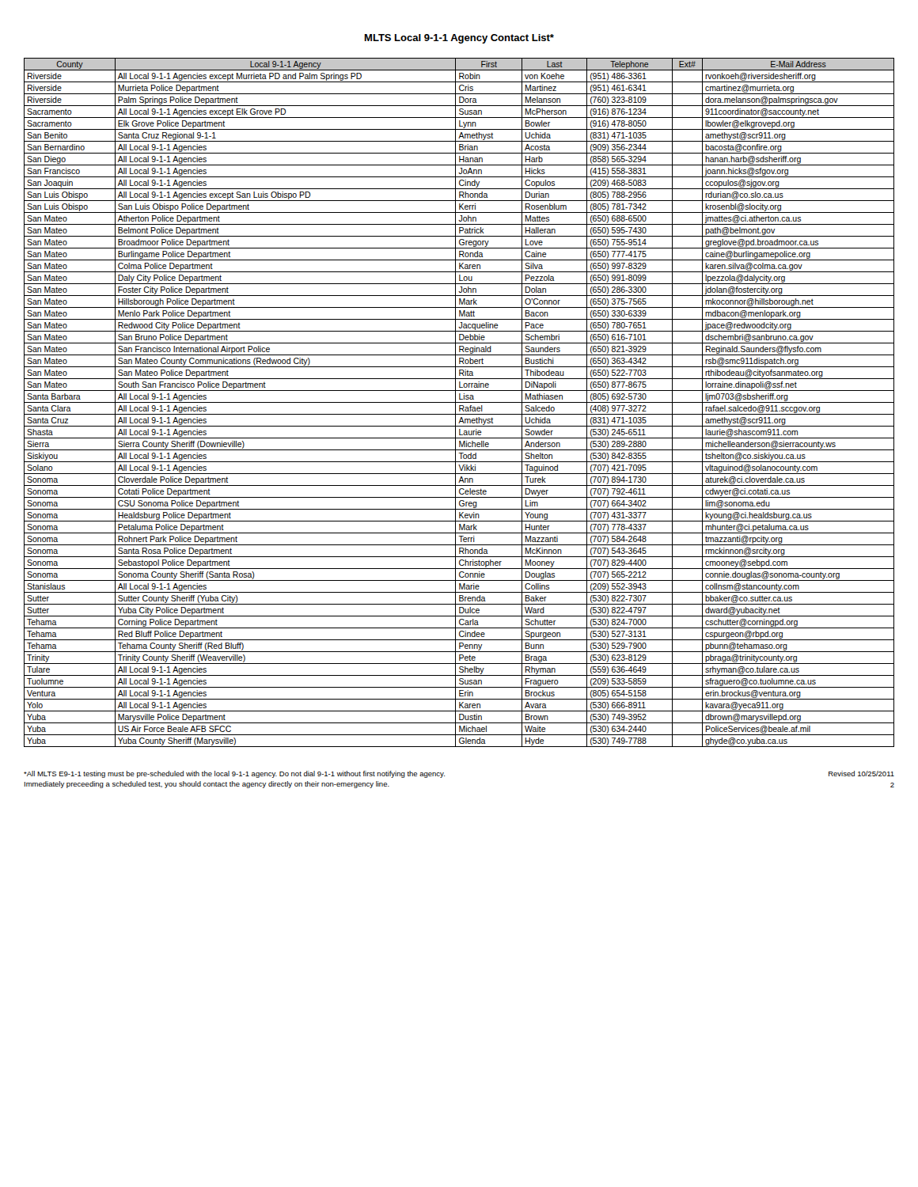MLTS Local 9-1-1 Agency Contact List*
| County | Local 9-1-1 Agency | First | Last | Telephone | Ext# | E-Mail Address |
| --- | --- | --- | --- | --- | --- | --- |
| Riverside | All Local 9-1-1 Agencies except Murrieta PD and Palm Springs PD | Robin | von Koehe | (951) 486-3361 | | rvonkoeh@riversidesheriff.org |
| Riverside | Murrieta Police Department | Cris | Martinez | (951) 461-6341 | | cmartinez@murrieta.org |
| Riverside | Palm Springs Police Department | Dora | Melanson | (760) 323-8109 | | dora.melanson@palmspringsca.gov |
| Sacramento | All Local 9-1-1 Agencies except Elk Grove PD | Susan | McPherson | (916) 876-1234 | | 911coordinator@saccounty.net |
| Sacramento | Elk Grove Police Department | Lynn | Bowler | (916) 478-8050 | | lbowler@elkgrovepd.org |
| San Benito | Santa Cruz Regional 9-1-1 | Amethyst | Uchida | (831) 471-1035 | | amethyst@scr911.org |
| San Bernardino | All Local 9-1-1 Agencies | Brian | Acosta | (909) 356-2344 | | bacosta@confire.org |
| San Diego | All Local 9-1-1 Agencies | Hanan | Harb | (858) 565-3294 | | hanan.harb@sdsheriff.org |
| San Francisco | All Local 9-1-1 Agencies | JoAnn | Hicks | (415) 558-3831 | | joann.hicks@sfgov.org |
| San Joaquin | All Local 9-1-1 Agencies | Cindy | Copulos | (209) 468-5083 | | ccopulos@sjgov.org |
| San Luis Obispo | All Local 9-1-1 Agencies except San Luis Obispo PD | Rhonda | Durian | (805) 788-2956 | | rdurian@co.slo.ca.us |
| San Luis Obispo | San Luis Obispo Police Department | Kerri | Rosenblum | (805) 781-7342 | | krosenbl@slocity.org |
| San Mateo | Atherton Police Department | John | Mattes | (650) 688-6500 | | jmattes@ci.atherton.ca.us |
| San Mateo | Belmont Police Department | Patrick | Halleran | (650) 595-7430 | | path@belmont.gov |
| San Mateo | Broadmoor Police Department | Gregory | Love | (650) 755-9514 | | greglove@pd.broadmoor.ca.us |
| San Mateo | Burlingame Police Department | Ronda | Caine | (650) 777-4175 | | caine@burlingamepolice.org |
| San Mateo | Colma Police Department | Karen | Silva | (650) 997-8329 | | karen.silva@colma.ca.gov |
| San Mateo | Daly City Police Department | Lou | Pezzola | (650) 991-8099 | | lpezzola@dalycity.org |
| San Mateo | Foster City Police Department | John | Dolan | (650) 286-3300 | | jdolan@fostercity.org |
| San Mateo | Hillsborough Police Department | Mark | O'Connor | (650) 375-7565 | | mkoconnor@hillsborough.net |
| San Mateo | Menlo Park Police Department | Matt | Bacon | (650) 330-6339 | | mdbacon@menlopark.org |
| San Mateo | Redwood City Police Department | Jacqueline | Pace | (650) 780-7651 | | jpace@redwoodcity.org |
| San Mateo | San Bruno Police Department | Debbie | Schembri | (650) 616-7101 | | dschembri@sanbruno.ca.gov |
| San Mateo | San Francisco International Airport Police | Reginald | Saunders | (650) 821-3929 | | Reginald.Saunders@flysfo.com |
| San Mateo | San Mateo County Communications (Redwood City) | Robert | Bustichi | (650) 363-4342 | | rsb@smc911dispatch.org |
| San Mateo | San Mateo Police Department | Rita | Thibodeau | (650) 522-7703 | | rthibodeau@cityofsanmateo.org |
| San Mateo | South San Francisco Police Department | Lorraine | DiNapoli | (650) 877-8675 | | lorraine.dinapoli@ssf.net |
| Santa Barbara | All Local 9-1-1 Agencies | Lisa | Mathiasen | (805) 692-5730 | | ljm0703@sbsheriff.org |
| Santa Clara | All Local 9-1-1 Agencies | Rafael | Salcedo | (408) 977-3272 | | rafael.salcedo@911.sccgov.org |
| Santa Cruz | All Local 9-1-1 Agencies | Amethyst | Uchida | (831) 471-1035 | | amethyst@scr911.org |
| Shasta | All Local 9-1-1 Agencies | Laurie | Sowder | (530) 245-6511 | | laurie@shascom911.com |
| Sierra | Sierra County Sheriff (Downieville) | Michelle | Anderson | (530) 289-2880 | | michelleanderson@sierracounty.ws |
| Siskiyou | All Local 9-1-1 Agencies | Todd | Shelton | (530) 842-8355 | | tshelton@co.siskiyou.ca.us |
| Solano | All Local 9-1-1 Agencies | Vikki | Taguinod | (707) 421-7095 | | vltaguinod@solanocounty.com |
| Sonoma | Cloverdale Police Department | Ann | Turek | (707) 894-1730 | | aturek@ci.cloverdale.ca.us |
| Sonoma | Cotati Police Department | Celeste | Dwyer | (707) 792-4611 | | cdwyer@ci.cotati.ca.us |
| Sonoma | CSU Sonoma Police Department | Greg | Lim | (707) 664-3402 | | lim@sonoma.edu |
| Sonoma | Healdsburg Police Department | Kevin | Young | (707) 431-3377 | | kyoung@ci.healdsburg.ca.us |
| Sonoma | Petaluma Police Department | Mark | Hunter | (707) 778-4337 | | mhunter@ci.petaluma.ca.us |
| Sonoma | Rohnert Park Police Department | Terri | Mazzanti | (707) 584-2648 | | tmazzanti@rpcity.org |
| Sonoma | Santa Rosa Police Department | Rhonda | McKinnon | (707) 543-3645 | | rmckinnon@srcity.org |
| Sonoma | Sebastopol Police Department | Christopher | Mooney | (707) 829-4400 | | cmooney@sebpd.com |
| Sonoma | Sonoma County Sheriff (Santa Rosa) | Connie | Douglas | (707) 565-2212 | | connie.douglas@sonoma-county.org |
| Stanislaus | All Local 9-1-1 Agencies | Marie | Collins | (209) 552-3943 | | collnsm@stancounty.com |
| Sutter | Sutter County Sheriff (Yuba City) | Brenda | Baker | (530) 822-7307 | | bbaker@co.sutter.ca.us |
| Sutter | Yuba City Police Department | Dulce | Ward | (530) 822-4797 | | dward@yubacity.net |
| Tehama | Corning Police Department | Carla | Schutter | (530) 824-7000 | | cschutter@corningpd.org |
| Tehama | Red Bluff Police Department | Cindee | Spurgeon | (530) 527-3131 | | cspurgeon@rbpd.org |
| Tehama | Tehama County Sheriff (Red Bluff) | Penny | Bunn | (530) 529-7900 | | pbunn@tehamaso.org |
| Trinity | Trinity County Sheriff (Weaverville) | Pete | Braga | (530) 623-8129 | | pbraga@trinitycounty.org |
| Tulare | All Local 9-1-1 Agencies | Shelby | Rhyman | (559) 636-4649 | | srhyman@co.tulare.ca.us |
| Tuolumne | All Local 9-1-1 Agencies | Susan | Fraguero | (209) 533-5859 | | sfraguero@co.tuolumne.ca.us |
| Ventura | All Local 9-1-1 Agencies | Erin | Brockus | (805) 654-5158 | | erin.brockus@ventura.org |
| Yolo | All Local 9-1-1 Agencies | Karen | Avara | (530) 666-8911 | | kavara@yeca911.org |
| Yuba | Marysville Police Department | Dustin | Brown | (530) 749-3952 | | dbrown@marysvillepd.org |
| Yuba | US Air Force Beale AFB SFCC | Michael | Waite | (530) 634-2440 | | PoliceServices@beale.af.mil |
| Yuba | Yuba County Sheriff (Marysville) | Glenda | Hyde | (530) 749-7788 | | ghyde@co.yuba.ca.us |
*All MLTS E9-1-1 testing must be pre-scheduled with the local 9-1-1 agency. Do not dial 9-1-1 without first notifying the agency.
Immediately preceeding a scheduled test, you should contact the agency directly on their non-emergency line. Revised 10/25/2011 2